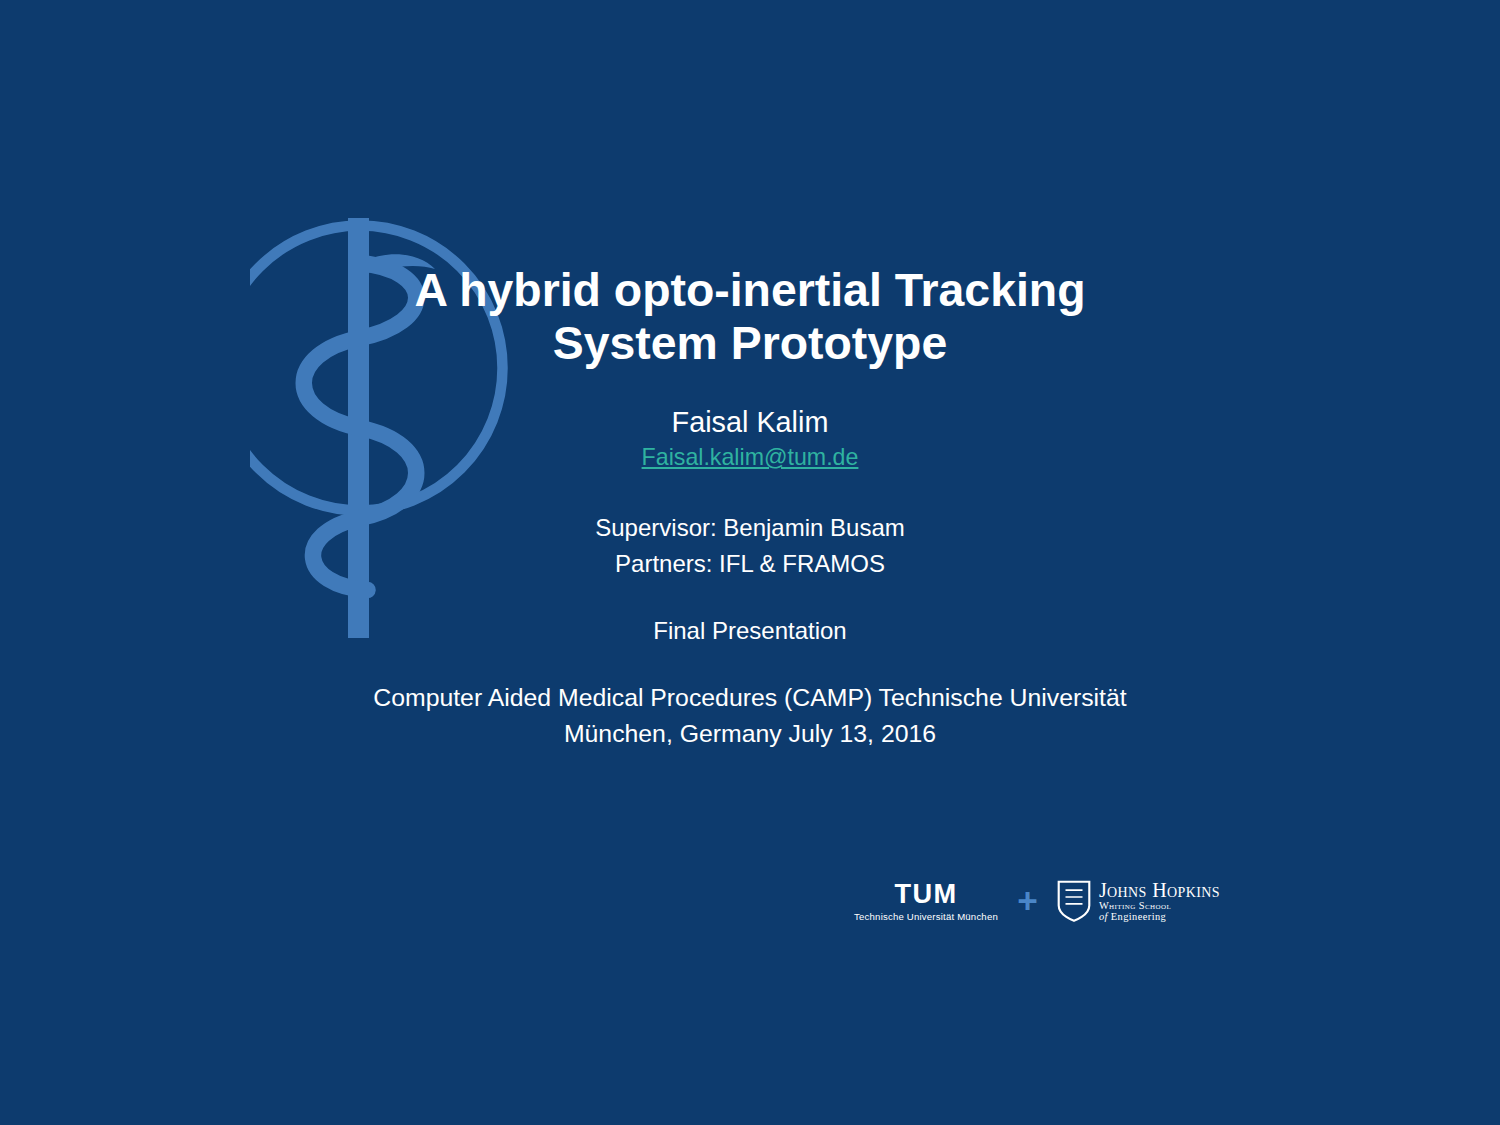A hybrid opto-inertial Tracking System Prototype
Faisal Kalim Faisal.kalim@tum.de
Supervisor: Benjamin Busam
Partners: IFL & FRAMOS
Final Presentation
Computer Aided Medical Procedures (CAMP) Technische Universität München, Germany July 13, 2016
TUM Technische Universität München
+
Johns Hopkins Whiting School of Engineering